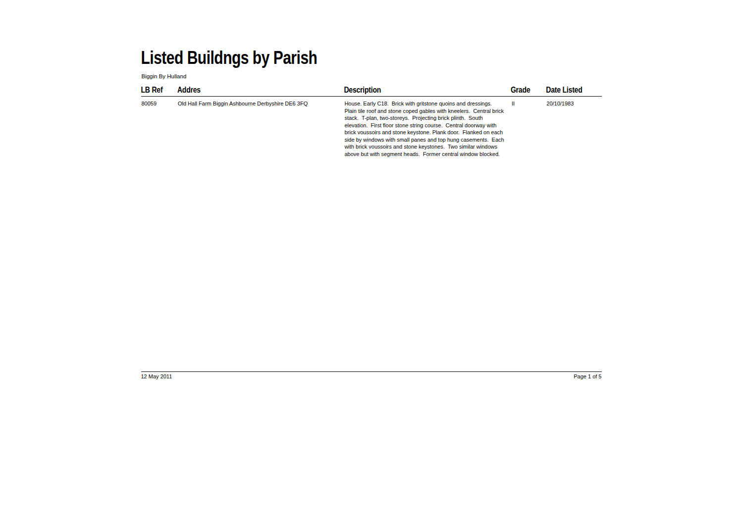Listed Buildngs by Parish
Biggin By Hulland
| LB Ref | Addres | Description | Grade | Date Listed |
| --- | --- | --- | --- | --- |
| 80059 | Old Hall Farm Biggin Ashbourne Derbyshire DE6 3FQ | House. Early C18. Brick with gritstone quoins and dressings. Plain tile roof and stone coped gables with kneelers. Central brick stack. T-plan, two-storeys. Projecting brick plinth. South elevation. First floor stone string course. Central doorway with brick voussoirs and stone keystone. Plank door. Flanked on each side by windows with small panes and top hung casements. Each with brick voussoirs and stone keystones. Two similar windows above but with segment heads. Former central window blocked. | II | 20/10/1983 |
12 May 2011 Page 1 of 5